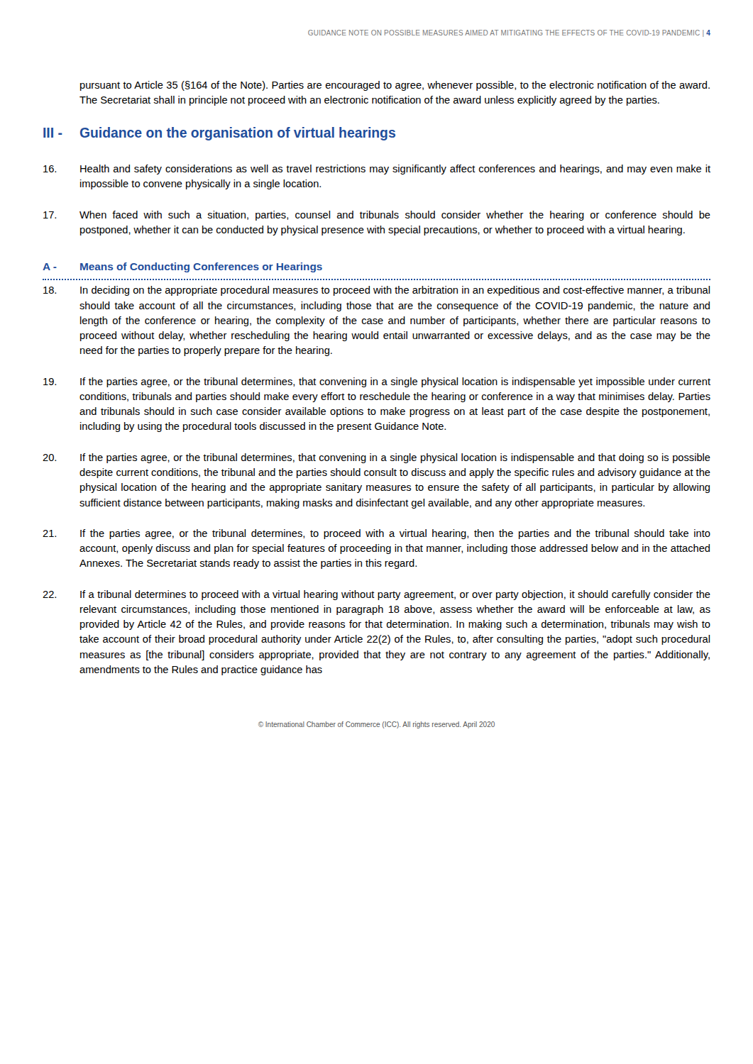GUIDANCE NOTE ON POSSIBLE MEASURES AIMED AT MITIGATING THE EFFECTS OF THE COVID-19 PANDEMIC | 4
pursuant to Article 35 (§164 of the Note). Parties are encouraged to agree, whenever possible, to the electronic notification of the award. The Secretariat shall in principle not proceed with an electronic notification of the award unless explicitly agreed by the parties.
III -Guidance on the organisation of virtual hearings
Health and safety considerations as well as travel restrictions may significantly affect conferences and hearings, and may even make it impossible to convene physically in a single location.
When faced with such a situation, parties, counsel and tribunals should consider whether the hearing or conference should be postponed, whether it can be conducted by physical presence with special precautions, or whether to proceed with a virtual hearing.
A -Means of Conducting Conferences or Hearings
In deciding on the appropriate procedural measures to proceed with the arbitration in an expeditious and cost-effective manner, a tribunal should take account of all the circumstances, including those that are the consequence of the COVID-19 pandemic, the nature and length of the conference or hearing, the complexity of the case and number of participants, whether there are particular reasons to proceed without delay, whether rescheduling the hearing would entail unwarranted or excessive delays, and as the case may be the need for the parties to properly prepare for the hearing.
If the parties agree, or the tribunal determines, that convening in a single physical location is indispensable yet impossible under current conditions, tribunals and parties should make every effort to reschedule the hearing or conference in a way that minimises delay. Parties and tribunals should in such case consider available options to make progress on at least part of the case despite the postponement, including by using the procedural tools discussed in the present Guidance Note.
If the parties agree, or the tribunal determines, that convening in a single physical location is indispensable and that doing so is possible despite current conditions, the tribunal and the parties should consult to discuss and apply the specific rules and advisory guidance at the physical location of the hearing and the appropriate sanitary measures to ensure the safety of all participants, in particular by allowing sufficient distance between participants, making masks and disinfectant gel available, and any other appropriate measures.
If the parties agree, or the tribunal determines, to proceed with a virtual hearing, then the parties and the tribunal should take into account, openly discuss and plan for special features of proceeding in that manner, including those addressed below and in the attached Annexes. The Secretariat stands ready to assist the parties in this regard.
If a tribunal determines to proceed with a virtual hearing without party agreement, or over party objection, it should carefully consider the relevant circumstances, including those mentioned in paragraph 18 above, assess whether the award will be enforceable at law, as provided by Article 42 of the Rules, and provide reasons for that determination. In making such a determination, tribunals may wish to take account of their broad procedural authority under Article 22(2) of the Rules, to, after consulting the parties, "adopt such procedural measures as [the tribunal] considers appropriate, provided that they are not contrary to any agreement of the parties." Additionally, amendments to the Rules and practice guidance has
© International Chamber of Commerce (ICC). All rights reserved. April 2020